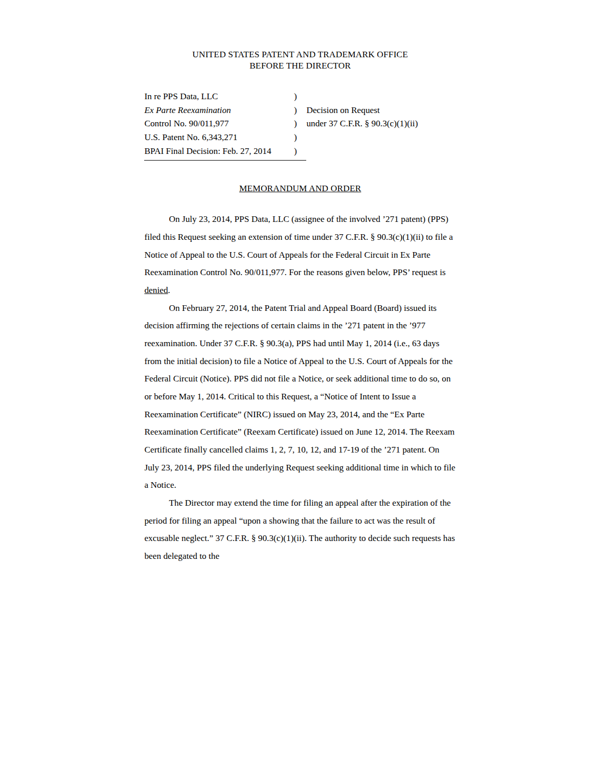UNITED STATES PATENT AND TRADEMARK OFFICE
BEFORE THE DIRECTOR
| In re PPS Data, LLC | ) | |
| Ex Parte Reexamination | ) | Decision on Request |
| Control No. 90/011,977 | ) | under 37 C.F.R. § 90.3(c)(1)(ii) |
| U.S. Patent No. 6,343,271 | ) | |
| BPAI Final Decision: Feb. 27, 2014 | ) | |
MEMORANDUM AND ORDER
On July 23, 2014, PPS Data, LLC (assignee of the involved ’271 patent) (PPS) filed this Request seeking an extension of time under 37 C.F.R. § 90.3(c)(1)(ii) to file a Notice of Appeal to the U.S. Court of Appeals for the Federal Circuit in Ex Parte Reexamination Control No. 90/011,977. For the reasons given below, PPS’ request is denied.
On February 27, 2014, the Patent Trial and Appeal Board (Board) issued its decision affirming the rejections of certain claims in the ’271 patent in the ’977 reexamination. Under 37 C.F.R. § 90.3(a), PPS had until May 1, 2014 (i.e., 63 days from the initial decision) to file a Notice of Appeal to the U.S. Court of Appeals for the Federal Circuit (Notice). PPS did not file a Notice, or seek additional time to do so, on or before May 1, 2014. Critical to this Request, a “Notice of Intent to Issue a Reexamination Certificate” (NIRC) issued on May 23, 2014, and the “Ex Parte Reexamination Certificate” (Reexam Certificate) issued on June 12, 2014. The Reexam Certificate finally cancelled claims 1, 2, 7, 10, 12, and 17-19 of the ’271 patent. On July 23, 2014, PPS filed the underlying Request seeking additional time in which to file a Notice.
The Director may extend the time for filing an appeal after the expiration of the period for filing an appeal “upon a showing that the failure to act was the result of excusable neglect.” 37 C.F.R. § 90.3(c)(1)(ii). The authority to decide such requests has been delegated to the